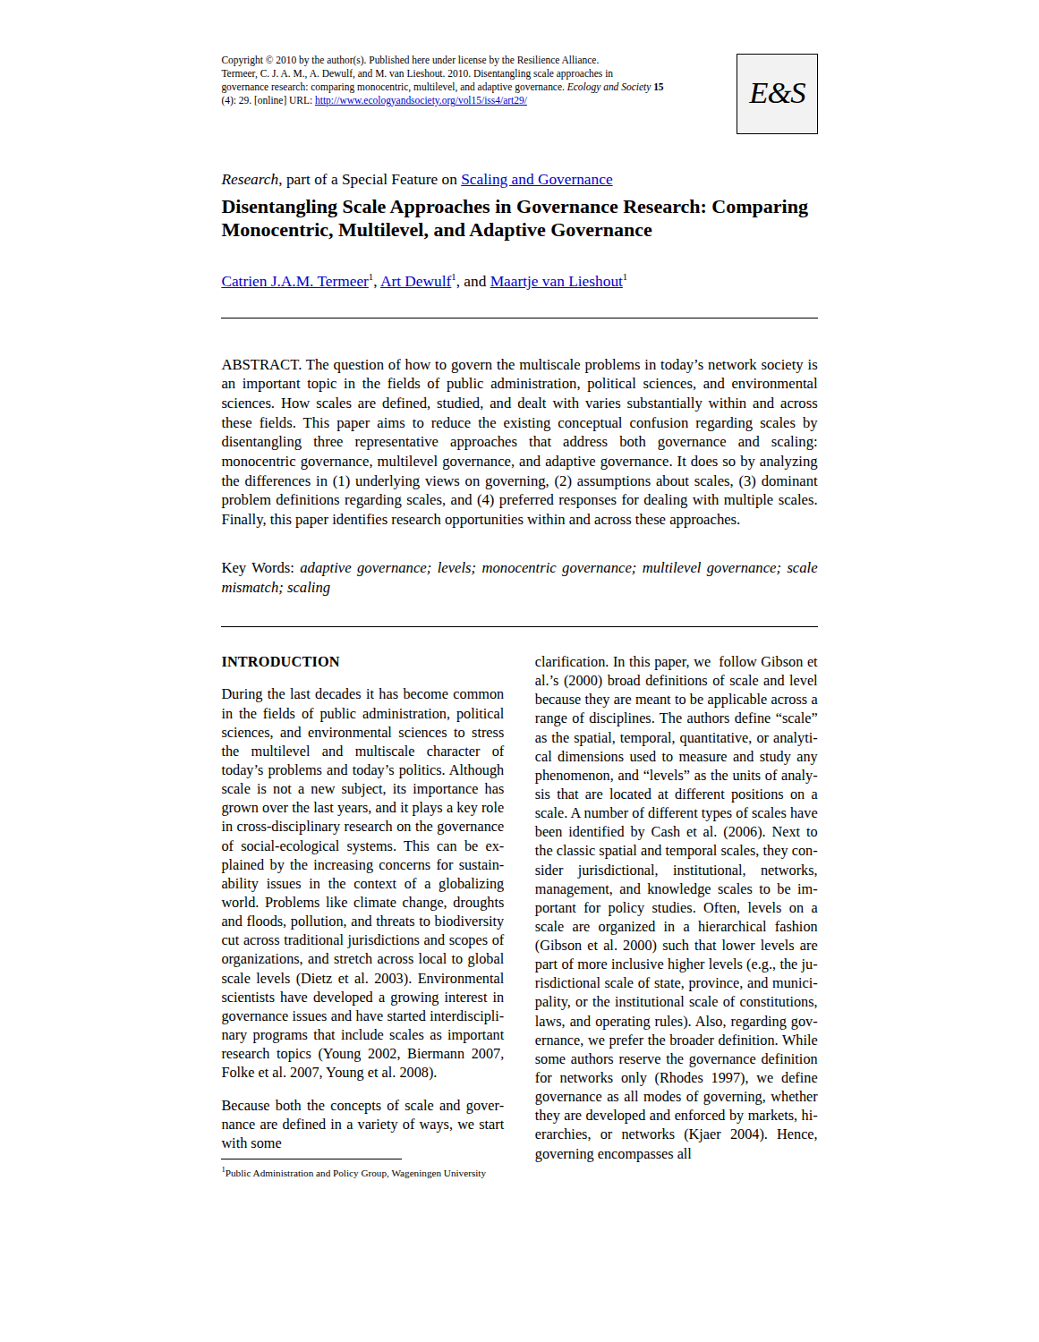Copyright © 2010 by the author(s). Published here under license by the Resilience Alliance.
Termeer, C. J. A. M., A. Dewulf, and M. van Lieshout. 2010. Disentangling scale approaches in
governance research: comparing monocentric, multilevel, and adaptive governance. Ecology and Society 15
(4): 29. [online] URL: http://www.ecologyandsociety.org/vol15/iss4/art29/
E&S
Research, part of a Special Feature on Scaling and Governance
Disentangling Scale Approaches in Governance Research: Comparing Monocentric, Multilevel, and Adaptive Governance
Catrien J.A.M. Termeer1, Art Dewulf1, and Maartje van Lieshout1
ABSTRACT. The question of how to govern the multiscale problems in today’s network society is an important topic in the fields of public administration, political sciences, and environmental sciences. How scales are defined, studied, and dealt with varies substantially within and across these fields. This paper aims to reduce the existing conceptual confusion regarding scales by disentangling three representative approaches that address both governance and scaling: monocentric governance, multilevel governance, and adaptive governance. It does so by analyzing the differences in (1) underlying views on governing, (2) assumptions about scales, (3) dominant problem definitions regarding scales, and (4) preferred responses for dealing with multiple scales. Finally, this paper identifies research opportunities within and across these approaches.
Key Words: adaptive governance; levels; monocentric governance; multilevel governance; scale mismatch; scaling
INTRODUCTION
During the last decades it has become common in the fields of public administration, political sciences, and environmental sciences to stress the multilevel and multiscale character of today’s problems and today’s politics. Although scale is not a new subject, its importance has grown over the last years, and it plays a key role in cross-disciplinary research on the governance of social-ecological systems. This can be explained by the increasing concerns for sustainability issues in the context of a globalizing world. Problems like climate change, droughts and floods, pollution, and threats to biodiversity cut across traditional jurisdictions and scopes of organizations, and stretch across local to global scale levels (Dietz et al. 2003). Environmental scientists have developed a growing interest in governance issues and have started interdisciplinary programs that include scales as important research topics (Young 2002, Biermann 2007, Folke et al. 2007, Young et al. 2008).
Because both the concepts of scale and governance are defined in a variety of ways, we start with some
clarification. In this paper, we follow Gibson et al.’s (2000) broad definitions of scale and level because they are meant to be applicable across a range of disciplines. The authors define “scale” as the spatial, temporal, quantitative, or analytical dimensions used to measure and study any phenomenon, and “levels” as the units of analysis that are located at different positions on a scale. A number of different types of scales have been identified by Cash et al. (2006). Next to the classic spatial and temporal scales, they consider jurisdictional, institutional, networks, management, and knowledge scales to be important for policy studies. Often, levels on a scale are organized in a hierarchical fashion (Gibson et al. 2000) such that lower levels are part of more inclusive higher levels (e.g., the jurisdictional scale of state, province, and municipality, or the institutional scale of constitutions, laws, and operating rules). Also, regarding governance, we prefer the broader definition. While some authors reserve the governance definition for networks only (Rhodes 1997), we define governance as all modes of governing, whether they are developed and enforced by markets, hierarchies, or networks (Kjaer 2004). Hence, governing encompasses all
1Public Administration and Policy Group, Wageningen University